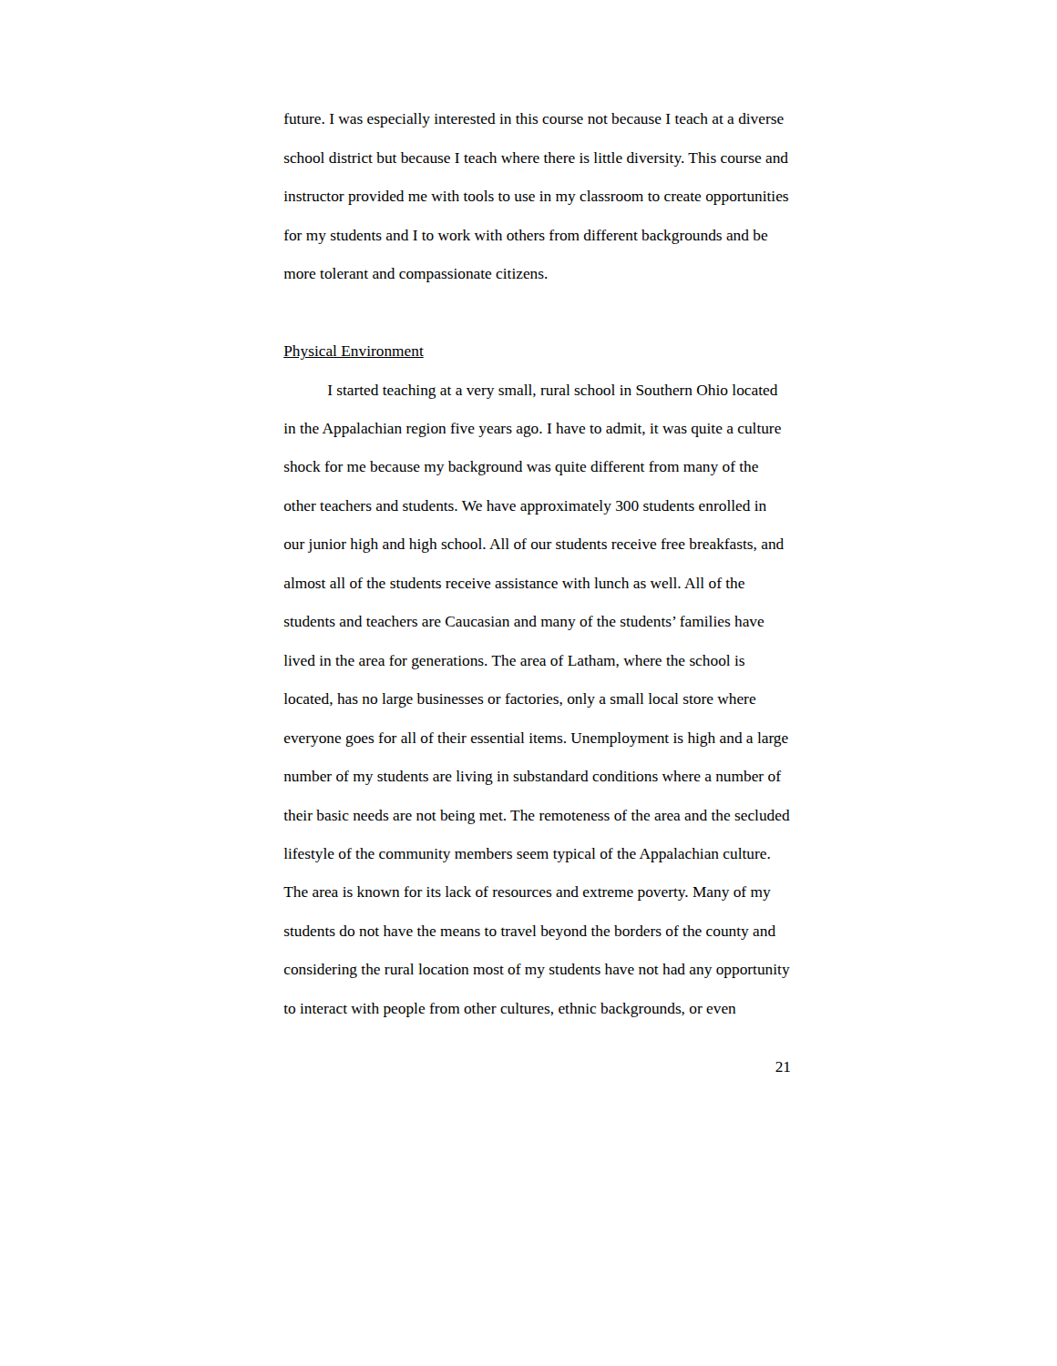future. I was especially interested in this course not because I teach at a diverse school district but because I teach where there is little diversity. This course and instructor provided me with tools to use in my classroom to create opportunities for my students and I to work with others from different backgrounds and be more tolerant and compassionate citizens.
Physical Environment
I started teaching at a very small, rural school in Southern Ohio located in the Appalachian region five years ago. I have to admit, it was quite a culture shock for me because my background was quite different from many of the other teachers and students. We have approximately 300 students enrolled in our junior high and high school. All of our students receive free breakfasts, and almost all of the students receive assistance with lunch as well. All of the students and teachers are Caucasian and many of the students’ families have lived in the area for generations. The area of Latham, where the school is located, has no large businesses or factories, only a small local store where everyone goes for all of their essential items. Unemployment is high and a large number of my students are living in substandard conditions where a number of their basic needs are not being met. The remoteness of the area and the secluded lifestyle of the community members seem typical of the Appalachian culture. The area is known for its lack of resources and extreme poverty. Many of my students do not have the means to travel beyond the borders of the county and considering the rural location most of my students have not had any opportunity to interact with people from other cultures, ethnic backgrounds, or even
21